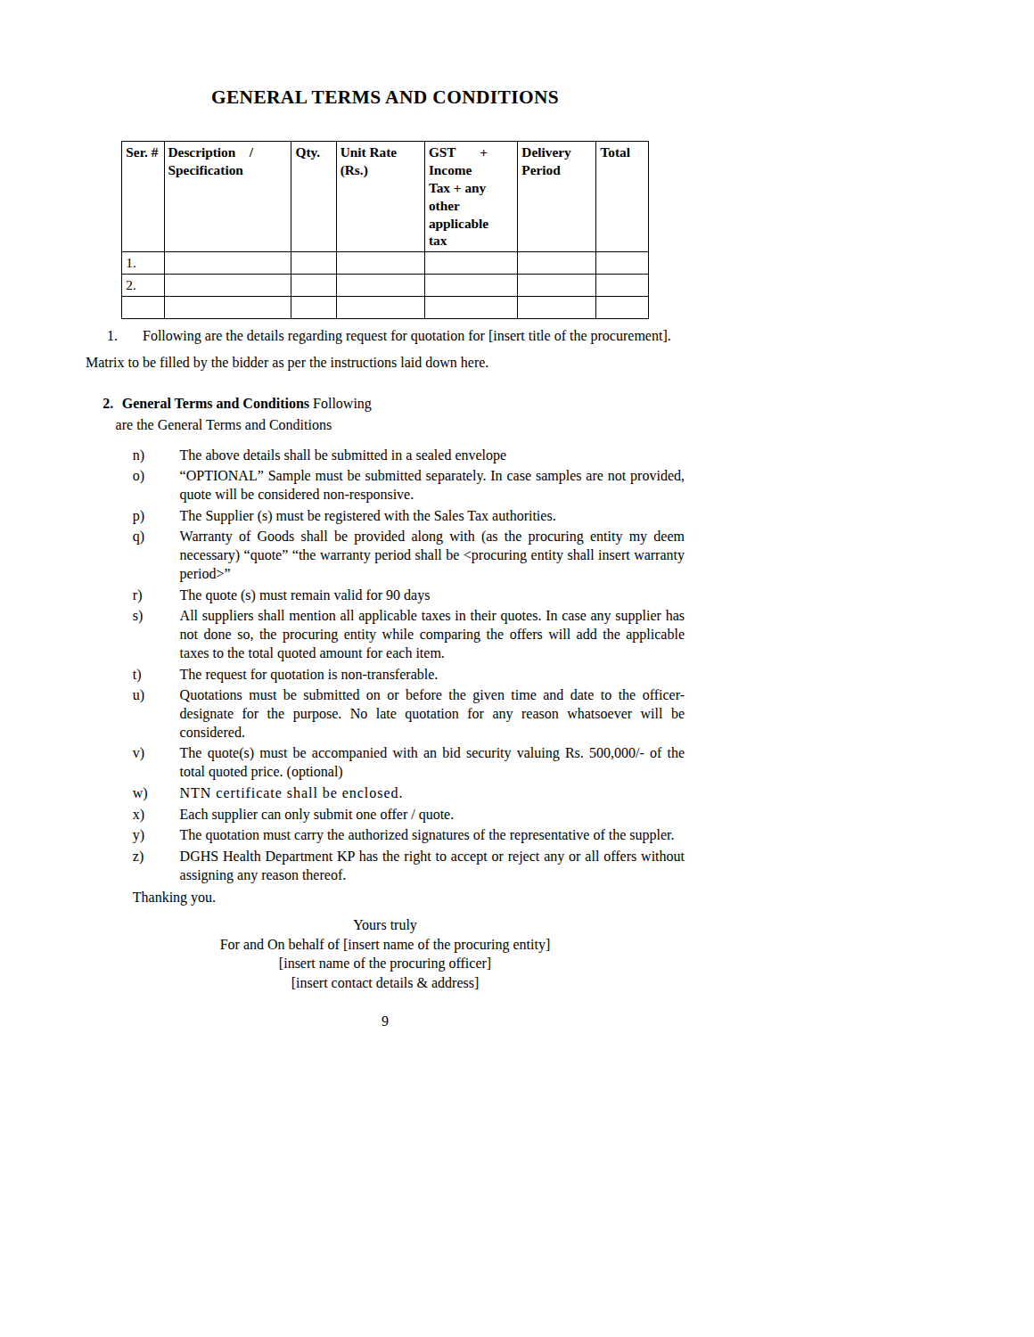GENERAL TERMS AND CONDITIONS
| Ser. # | Description / Specification | Qty. | Unit Rate (Rs.) | GST + Income Tax + any other applicable tax | Delivery Period | Total |
| --- | --- | --- | --- | --- | --- | --- |
| 1. | | | | | | |
| 2. | | | | | | |
1. Following are the details regarding request for quotation for [insert title of the procurement].
Matrix to be filled by the bidder as per the instructions laid down here.
2. General Terms and Conditions Following
are the General Terms and Conditions
n) The above details shall be submitted in a sealed envelope
o)“OPTIONAL” Sample must be submitted separately. In case samples are not provided, quote will be considered non-responsive.
p) The Supplier (s) must be registered with the Sales Tax authorities.
q) Warranty of Goods shall be provided along with (as the procuring entity my deem necessary) “quote” “the warranty period shall be <procuring entity shall insert warranty period>”
r) The quote (s) must remain valid for 90 days
s) All suppliers shall mention all applicable taxes in their quotes. In case any supplier has not done so, the procuring entity while comparing the offers will add the applicable taxes to the total quoted amount for each item.
t) The request for quotation is non-transferable.
u) Quotations must be submitted on or before the given time and date to the officer-designate for the purpose. No late quotation for any reason whatsoever will be considered.
v) The quote(s) must be accompanied with an bid security valuing Rs. 500,000/- of the total quoted price. (optional)
w) NTN certificate shall be enclosed.
x) Each supplier can only submit one offer / quote.
y) The quotation must carry the authorized signatures of the representative of the suppler.
z) DGHS Health Department KP has the right to accept or reject any or all offers without assigning any reason thereof.
Thanking you.
Yours truly
For and On behalf of [insert name of the procuring entity]
[insert name of the procuring officer]
[insert contact details & address]
9